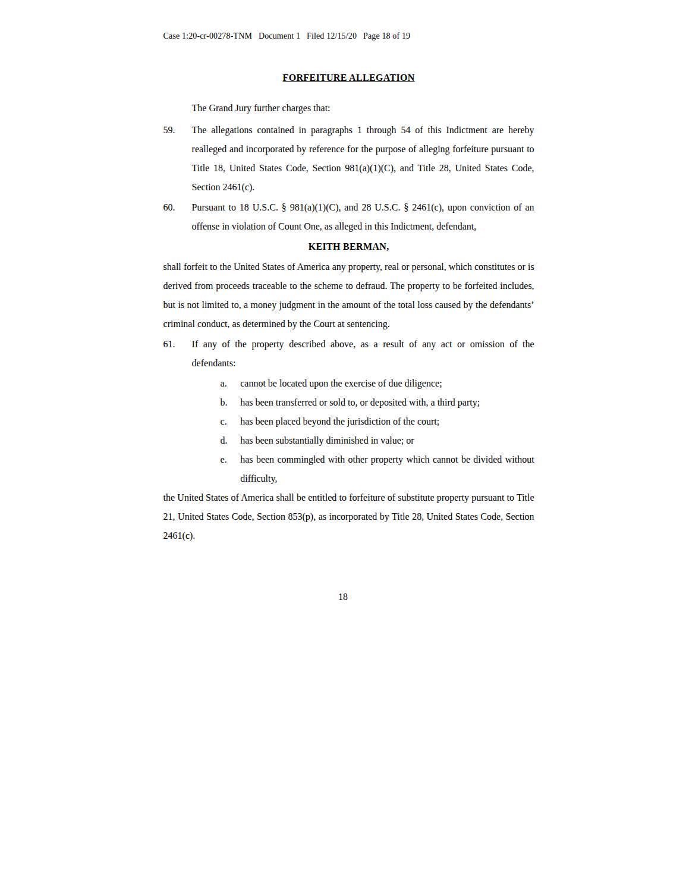Case 1:20-cr-00278-TNM Document 1 Filed 12/15/20 Page 18 of 19
FORFEITURE ALLEGATION
The Grand Jury further charges that:
59.
The allegations contained in paragraphs 1 through 54 of this Indictment are hereby realleged and incorporated by reference for the purpose of alleging forfeiture pursuant to Title 18, United States Code, Section 981(a)(1)(C), and Title 28, United States Code, Section 2461(c).
60.
Pursuant to 18 U.S.C. § 981(a)(1)(C), and 28 U.S.C. § 2461(c), upon conviction of an offense in violation of Count One, as alleged in this Indictment, defendant,
KEITH BERMAN,
shall forfeit to the United States of America any property, real or personal, which constitutes or is derived from proceeds traceable to the scheme to defraud. The property to be forfeited includes, but is not limited to, a money judgment in the amount of the total loss caused by the defendants’ criminal conduct, as determined by the Court at sentencing.
61.
If any of the property described above, as a result of any act or omission of the defendants:
a. cannot be located upon the exercise of due diligence;
b. has been transferred or sold to, or deposited with, a third party;
c. has been placed beyond the jurisdiction of the court;
d. has been substantially diminished in value; or
e. has been commingled with other property which cannot be divided without difficulty,
the United States of America shall be entitled to forfeiture of substitute property pursuant to Title 21, United States Code, Section 853(p), as incorporated by Title 28, United States Code, Section 2461(c).
18